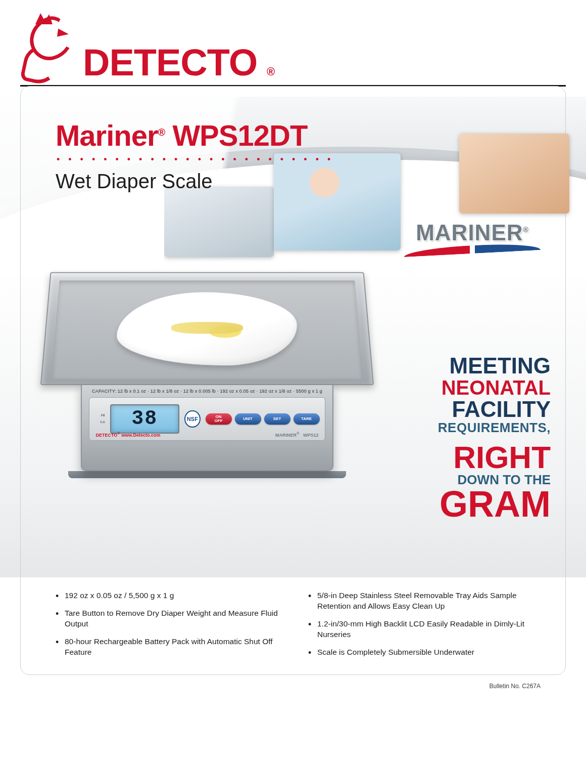DETECTO®
Mariner® WPS12DT
• • • • • • • • • • • • • • • • • • • • • • • •
Wet Diaper Scale
MARINER®
CAPACITY: 12 lb x 0.1 oz · 12 lb x 1/8 oz · 12 lb x 0.005 lb · 192 oz x 0.05 oz · 192 oz x 1/8 oz · 5500 g x 1 g
Hi
Lo
38
NSF
ON
OFF
UNIT
SET
TARE
DETECTO® www.Detecto.com MARINER® WPS12
MEETING
NEONATAL
FACILITY
REQUIREMENTS,
RIGHT
DOWN TO THE
GRAM
192 oz x 0.05 oz / 5,500 g x 1 g
Tare Button to Remove Dry Diaper Weight and Measure Fluid Output
80-hour Rechargeable Battery Pack with Automatic Shut Off Feature
5/8-in Deep Stainless Steel Removable Tray Aids Sample Retention and Allows Easy Clean Up
1.2-in/30-mm High Backlit LCD Easily Readable in Dimly-Lit Nurseries
Scale is Completely Submersible Underwater
Bulletin No. C267A